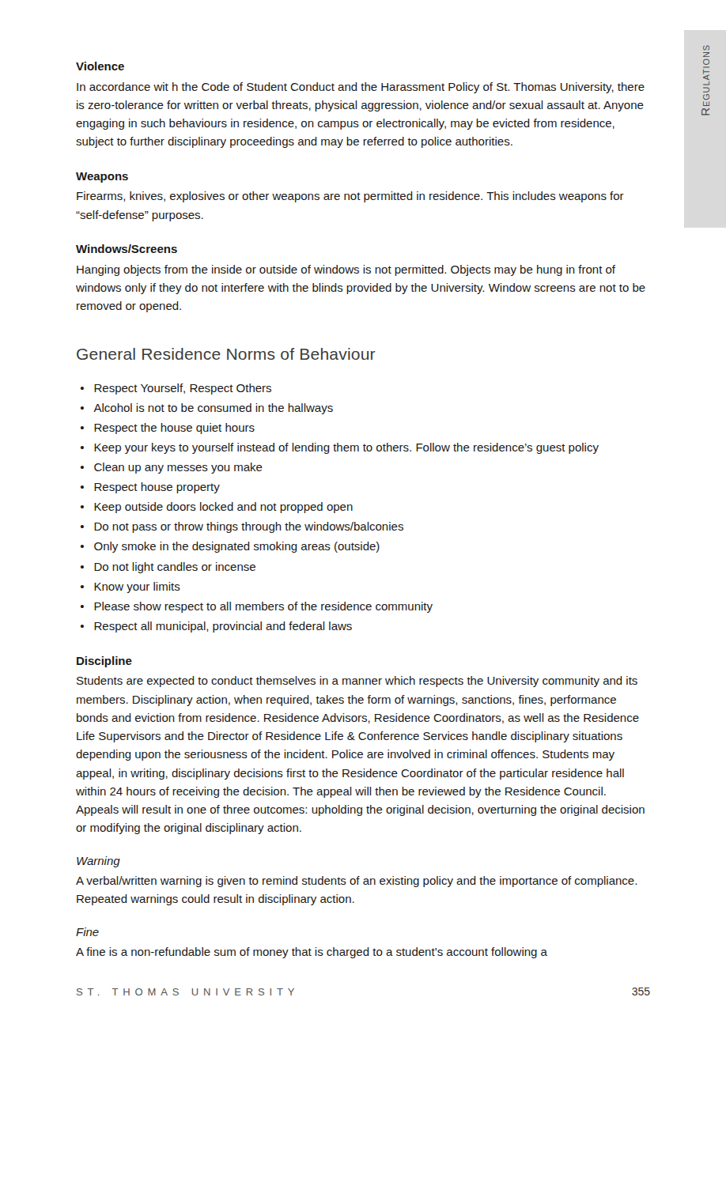Regulations
Violence
In accordance wit h the Code of Student Conduct and the Harassment Policy of St. Thomas University, there is zero-tolerance for written or verbal threats, physical aggression, violence and/or sexual assault at. Anyone engaging in such behaviours in residence, on campus or electronically, may be evicted from residence, subject to further disciplinary proceedings and may be referred to police authorities.
Weapons
Firearms, knives, explosives or other weapons are not permitted in residence. This includes weapons for “self-defense” purposes.
Windows/Screens
Hanging objects from the inside or outside of windows is not permitted. Objects may be hung in front of windows only if they do not interfere with the blinds provided by the University. Window screens are not to be removed or opened.
General Residence Norms of Behaviour
Respect Yourself, Respect Others
Alcohol is not to be consumed in the hallways
Respect the house quiet hours
Keep your keys to yourself instead of lending them to others. Follow the residence’s guest policy
Clean up any messes you make
Respect house property
Keep outside doors locked and not propped open
Do not pass or throw things through the windows/balconies
Only smoke in the designated smoking areas (outside)
Do not light candles or incense
Know your limits
Please show respect to all members of the residence community
Respect all municipal, provincial and federal laws
Discipline
Students are expected to conduct themselves in a manner which respects the University community and its members. Disciplinary action, when required, takes the form of warnings, sanctions, fines, performance bonds and eviction from residence. Residence Advisors, Residence Coordinators, as well as the Residence Life Supervisors and the Director of Residence Life & Conference Services handle disciplinary situations depending upon the seriousness of the incident. Police are involved in criminal offences. Students may appeal, in writing, disciplinary decisions first to the Residence Coordinator of the particular residence hall within 24 hours of receiving the decision. The appeal will then be reviewed by the Residence Council. Appeals will result in one of three outcomes: upholding the original decision, overturning the original decision or modifying the original disciplinary action.
Warning
A verbal/written warning is given to remind students of an existing policy and the importance of compliance. Repeated warnings could result in disciplinary action.
Fine
A fine is a non-refundable sum of money that is charged to a student’s account following a
ST. THOMAS UNIVERSITY 355